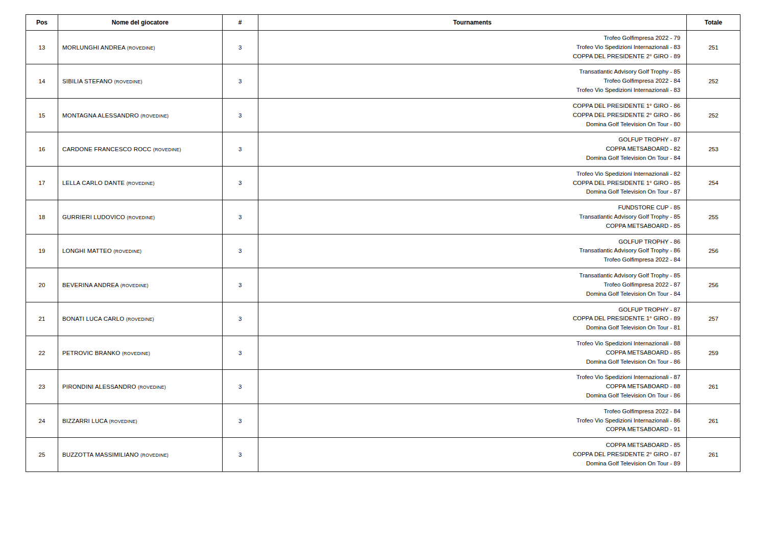| Pos | Nome del giocatore | # | Tournaments | Totale |
| --- | --- | --- | --- | --- |
| 13 | MORLUNGHI ANDREA (ROVEDINE) | 3 | Trofeo Golfimpresa 2022 - 79 Trofeo Vio Spedizioni Internazionali - 83 COPPA DEL PRESIDENTE 2° GIRO - 89 | 251 |
| 14 | SIBILIA STEFANO (ROVEDINE) | 3 | Transatlantic Advisory Golf Trophy - 85 Trofeo Golfimpresa 2022 - 84 Trofeo Vio Spedizioni Internazionali - 83 | 252 |
| 15 | MONTAGNA ALESSANDRO (ROVEDINE) | 3 | COPPA DEL PRESIDENTE 1° GIRO - 86 COPPA DEL PRESIDENTE 2° GIRO - 86 Domina Golf Television On Tour - 80 | 252 |
| 16 | CARDONE FRANCESCO ROCC (ROVEDINE) | 3 | GOLFUP TROPHY - 87 COPPA METSABOARD - 82 Domina Golf Television On Tour - 84 | 253 |
| 17 | LELLA CARLO DANTE (ROVEDINE) | 3 | Trofeo Vio Spedizioni Internazionali - 82 COPPA DEL PRESIDENTE 1° GIRO - 85 Domina Golf Television On Tour - 87 | 254 |
| 18 | GURRIERI LUDOVICO (ROVEDINE) | 3 | FUNDSTORE CUP - 85 Transatlantic Advisory Golf Trophy - 85 COPPA METSABOARD - 85 | 255 |
| 19 | LONGHI MATTEO (ROVEDINE) | 3 | GOLFUP TROPHY - 86 Transatlantic Advisory Golf Trophy - 86 Trofeo Golfimpresa 2022 - 84 | 256 |
| 20 | BEVERINA ANDREA (ROVEDINE) | 3 | Transatlantic Advisory Golf Trophy - 85 Trofeo Golfimpresa 2022 - 87 Domina Golf Television On Tour - 84 | 256 |
| 21 | BONATI LUCA CARLO (ROVEDINE) | 3 | GOLFUP TROPHY - 87 COPPA DEL PRESIDENTE 1° GIRO - 89 Domina Golf Television On Tour - 81 | 257 |
| 22 | PETROVIC BRANKO (ROVEDINE) | 3 | Trofeo Vio Spedizioni Internazionali - 88 COPPA METSABOARD - 85 Domina Golf Television On Tour - 86 | 259 |
| 23 | PIRONDINI ALESSANDRO (ROVEDINE) | 3 | Trofeo Vio Spedizioni Internazionali - 87 COPPA METSABOARD - 88 Domina Golf Television On Tour - 86 | 261 |
| 24 | BIZZARRI LUCA (ROVEDINE) | 3 | Trofeo Golfimpresa 2022 - 84 Trofeo Vio Spedizioni Internazionali - 86 COPPA METSABOARD - 91 | 261 |
| 25 | BUZZOTTA MASSIMILIANO (ROVEDINE) | 3 | COPPA METSABOARD - 85 COPPA DEL PRESIDENTE 2° GIRO - 87 Domina Golf Television On Tour - 89 | 261 |